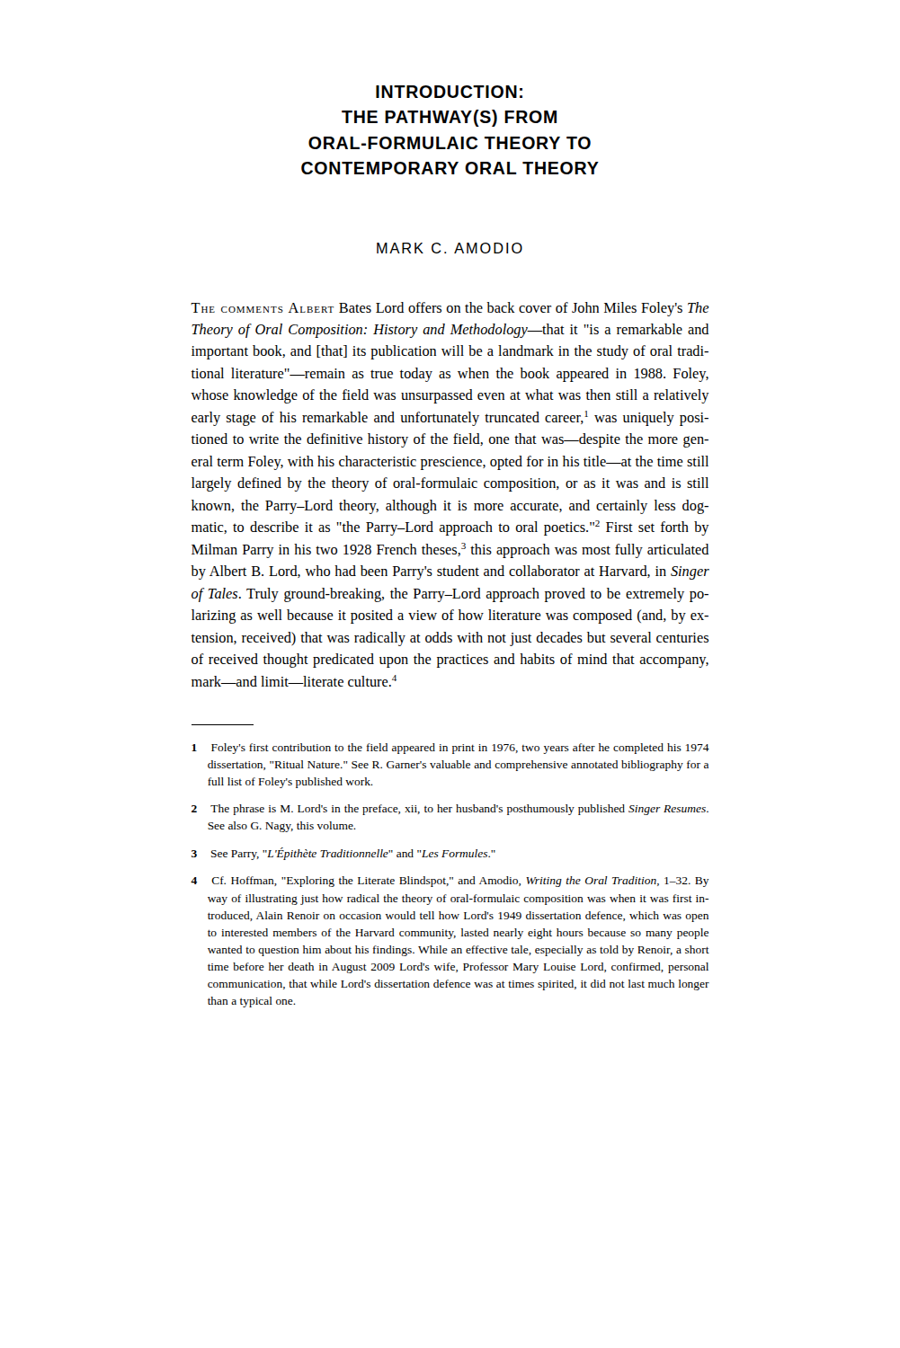Introduction: The Pathway(s) from Oral-Formulaic Theory to Contemporary Oral Theory
Mark C. Amodio
The comments Albert Bates Lord offers on the back cover of John Miles Foley's The Theory of Oral Composition: History and Methodology—that it "is a remarkable and important book, and [that] its publication will be a landmark in the study of oral traditional literature"—remain as true today as when the book appeared in 1988. Foley, whose knowledge of the field was unsurpassed even at what was then still a relatively early stage of his remarkable and unfortunately truncated career,1 was uniquely positioned to write the definitive history of the field, one that was—despite the more general term Foley, with his characteristic prescience, opted for in his title—at the time still largely defined by the theory of oral-formulaic composition, or as it was and is still known, the Parry–Lord theory, although it is more accurate, and certainly less dogmatic, to describe it as "the Parry–Lord approach to oral poetics."2 First set forth by Milman Parry in his two 1928 French theses,3 this approach was most fully articulated by Albert B. Lord, who had been Parry's student and collaborator at Harvard, in Singer of Tales. Truly ground-breaking, the Parry–Lord approach proved to be extremely polarizing as well because it posited a view of how literature was composed (and, by extension, received) that was radically at odds with not just decades but several centuries of received thought predicated upon the practices and habits of mind that accompany, mark—and limit—literate culture.4
1 Foley's first contribution to the field appeared in print in 1976, two years after he completed his 1974 dissertation, "Ritual Nature." See R. Garner's valuable and comprehensive annotated bibliography for a full list of Foley's published work.
2 The phrase is M. Lord's in the preface, xii, to her husband's posthumously published Singer Resumes. See also G. Nagy, this volume.
3 See Parry, "L'Épithète Traditionnelle" and "Les Formules."
4 Cf. Hoffman, "Exploring the Literate Blindspot," and Amodio, Writing the Oral Tradition, 1–32. By way of illustrating just how radical the theory of oral-formulaic composition was when it was first introduced, Alain Renoir on occasion would tell how Lord's 1949 dissertation defence, which was open to interested members of the Harvard community, lasted nearly eight hours because so many people wanted to question him about his findings. While an effective tale, especially as told by Renoir, a short time before her death in August 2009 Lord's wife, Professor Mary Louise Lord, confirmed, personal communication, that while Lord's dissertation defence was at times spirited, it did not last much longer than a typical one.